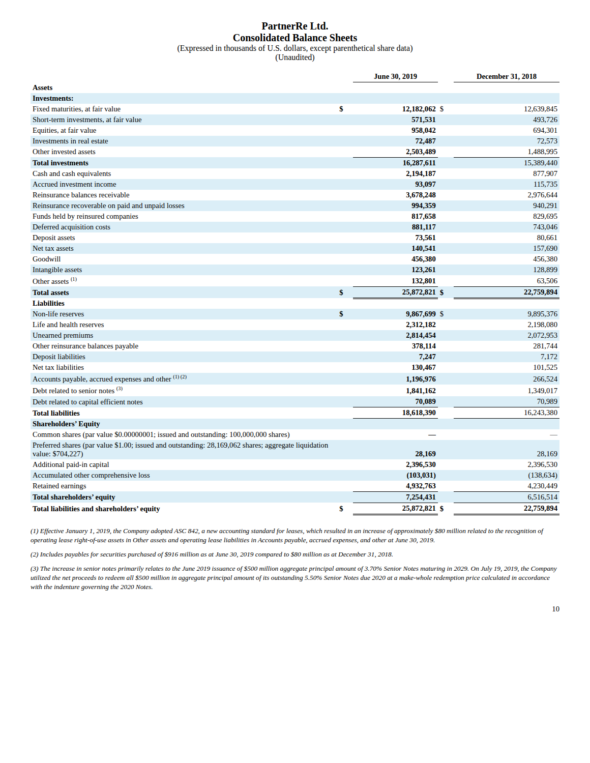PartnerRe Ltd.
Consolidated Balance Sheets
(Expressed in thousands of U.S. dollars, except parenthetical share data)
(Unaudited)
| | | June 30, 2019 | | December 31, 2018 |
| Assets | | | | |
| Investments: | | | | |
| Fixed maturities, at fair value | $ | 12,182,062 | $ | 12,639,845 |
| Short-term investments, at fair value | | 571,531 | | 493,726 |
| Equities, at fair value | | 958,042 | | 694,301 |
| Investments in real estate | | 72,487 | | 72,573 |
| Other invested assets | | 2,503,489 | | 1,488,995 |
| Total investments | | 16,287,611 | | 15,389,440 |
| Cash and cash equivalents | | 2,194,187 | | 877,907 |
| Accrued investment income | | 93,097 | | 115,735 |
| Reinsurance balances receivable | | 3,678,248 | | 2,976,644 |
| Reinsurance recoverable on paid and unpaid losses | | 994,359 | | 940,291 |
| Funds held by reinsured companies | | 817,658 | | 829,695 |
| Deferred acquisition costs | | 881,117 | | 743,046 |
| Deposit assets | | 73,561 | | 80,661 |
| Net tax assets | | 140,541 | | 157,690 |
| Goodwill | | 456,380 | | 456,380 |
| Intangible assets | | 123,261 | | 128,899 |
| Other assets (1) | | 132,801 | | 63,506 |
| Total assets | $ | 25,872,821 | $ | 22,759,894 |
| Liabilities | | | | |
| Non-life reserves | $ | 9,867,699 | $ | 9,895,376 |
| Life and health reserves | | 2,312,182 | | 2,198,080 |
| Unearned premiums | | 2,814,454 | | 2,072,953 |
| Other reinsurance balances payable | | 378,114 | | 281,744 |
| Deposit liabilities | | 7,247 | | 7,172 |
| Net tax liabilities | | 130,467 | | 101,525 |
| Accounts payable, accrued expenses and other (1) (2) | | 1,196,976 | | 266,524 |
| Debt related to senior notes (3) | | 1,841,162 | | 1,349,017 |
| Debt related to capital efficient notes | | 70,089 | | 70,989 |
| Total liabilities | | 18,618,390 | | 16,243,380 |
| Shareholders’ Equity | | | | |
| Common shares (par value $0.00000001; issued and outstanding: 100,000,000 shares) | | — | | — |
| Preferred shares (par value $1.00; issued and outstanding: 28,169,062 shares; aggregate liquidation value: $704,227) | | 28,169 | | 28,169 |
| Additional paid-in capital | | 2,396,530 | | 2,396,530 |
| Accumulated other comprehensive loss | | (103,031) | | (138,634) |
| Retained earnings | | 4,932,763 | | 4,230,449 |
| Total shareholders’ equity | | 7,254,431 | | 6,516,514 |
| Total liabilities and shareholders’ equity | $ | 25,872,821 | $ | 22,759,894 |
(1) Effective January 1, 2019, the Company adopted ASC 842, a new accounting standard for leases, which resulted in an increase of approximately $80 million related to the recognition of operating lease right-of-use assets in Other assets and operating lease liabilities in Accounts payable, accrued expenses, and other at June 30, 2019.
(2) Includes payables for securities purchased of $916 million as at June 30, 2019 compared to $80 million as at December 31, 2018.
(3) The increase in senior notes primarily relates to the June 2019 issuance of $500 million aggregate principal amount of 3.70% Senior Notes maturing in 2029. On July 19, 2019, the Company utilized the net proceeds to redeem all $500 million in aggregate principal amount of its outstanding 5.50% Senior Notes due 2020 at a make-whole redemption price calculated in accordance with the indenture governing the 2020 Notes.
10